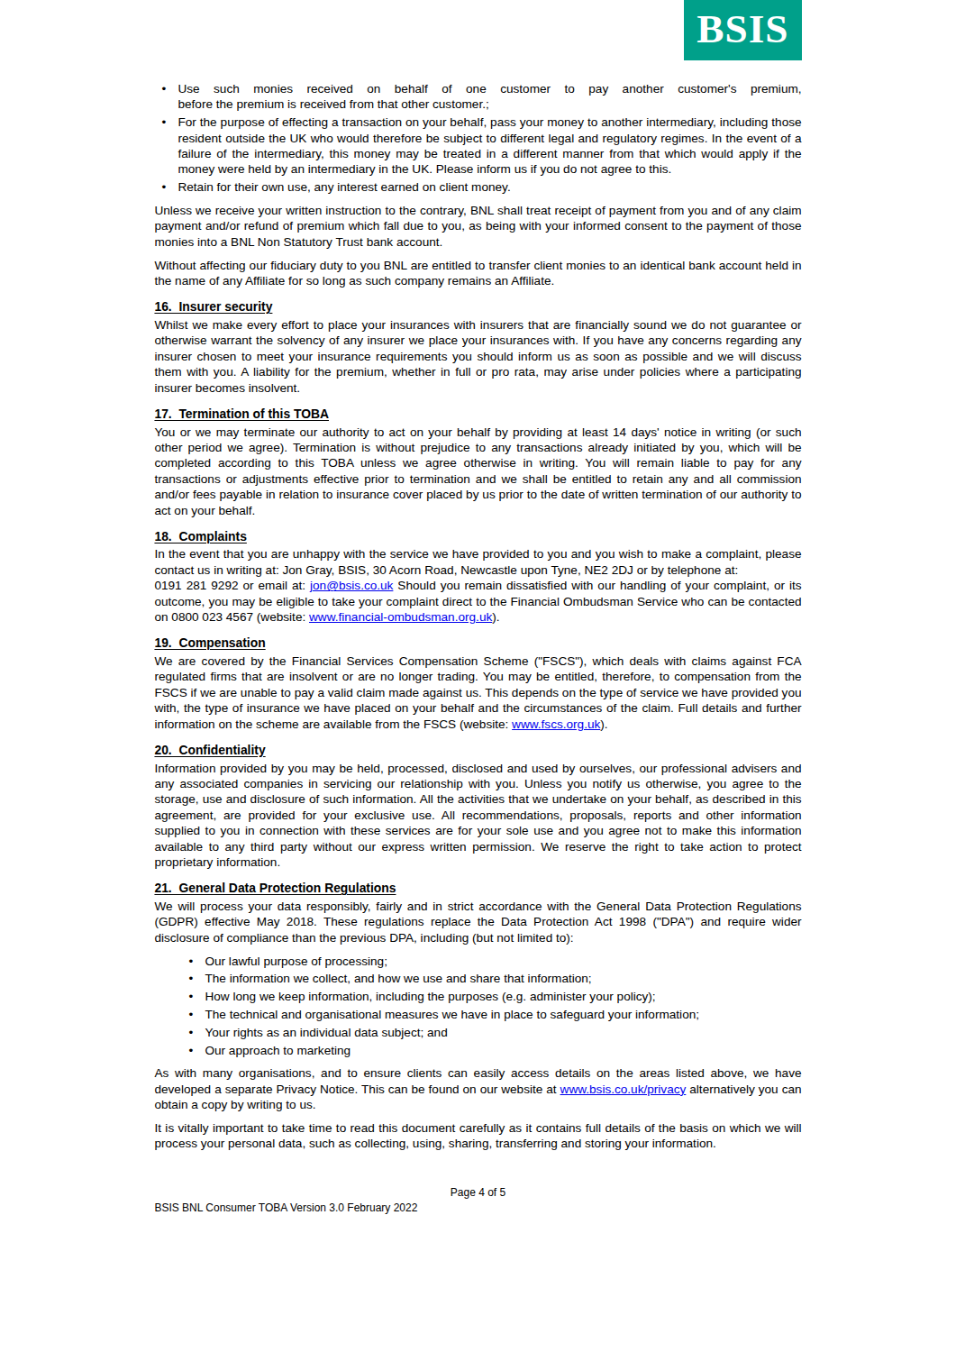BSIS
Use such monies received on behalf of one customer to pay another customer's premium, before the premium is received from that other customer.;
For the purpose of effecting a transaction on your behalf, pass your money to another intermediary, including those resident outside the UK who would therefore be subject to different legal and regulatory regimes. In the event of a failure of the intermediary, this money may be treated in a different manner from that which would apply if the money were held by an intermediary in the UK. Please inform us if you do not agree to this.
Retain for their own use, any interest earned on client money.
Unless we receive your written instruction to the contrary, BNL shall treat receipt of payment from you and of any claim payment and/or refund of premium which fall due to you, as being with your informed consent to the payment of those monies into a BNL Non Statutory Trust bank account.
Without affecting our fiduciary duty to you BNL are entitled to transfer client monies to an identical bank account held in the name of any Affiliate for so long as such company remains an Affiliate.
16. Insurer security
Whilst we make every effort to place your insurances with insurers that are financially sound we do not guarantee or otherwise warrant the solvency of any insurer we place your insurances with. If you have any concerns regarding any insurer chosen to meet your insurance requirements you should inform us as soon as possible and we will discuss them with you. A liability for the premium, whether in full or pro rata, may arise under policies where a participating insurer becomes insolvent.
17. Termination of this TOBA
You or we may terminate our authority to act on your behalf by providing at least 14 days' notice in writing (or such other period we agree). Termination is without prejudice to any transactions already initiated by you, which will be completed according to this TOBA unless we agree otherwise in writing. You will remain liable to pay for any transactions or adjustments effective prior to termination and we shall be entitled to retain any and all commission and/or fees payable in relation to insurance cover placed by us prior to the date of written termination of our authority to act on your behalf.
18. Complaints
In the event that you are unhappy with the service we have provided to you and you wish to make a complaint, please contact us in writing at: Jon Gray, BSIS, 30 Acorn Road, Newcastle upon Tyne, NE2 2DJ or by telephone at:
0191 281 9292 or email at: jon@bsis.co.uk Should you remain dissatisfied with our handling of your complaint, or its outcome, you may be eligible to take your complaint direct to the Financial Ombudsman Service who can be contacted on 0800 023 4567 (website: www.financial-ombudsman.org.uk).
19. Compensation
We are covered by the Financial Services Compensation Scheme ("FSCS"), which deals with claims against FCA regulated firms that are insolvent or are no longer trading. You may be entitled, therefore, to compensation from the FSCS if we are unable to pay a valid claim made against us. This depends on the type of service we have provided you with, the type of insurance we have placed on your behalf and the circumstances of the claim. Full details and further information on the scheme are available from the FSCS (website: www.fscs.org.uk).
20. Confidentiality
Information provided by you may be held, processed, disclosed and used by ourselves, our professional advisers and any associated companies in servicing our relationship with you. Unless you notify us otherwise, you agree to the storage, use and disclosure of such information. All the activities that we undertake on your behalf, as described in this agreement, are provided for your exclusive use. All recommendations, proposals, reports and other information supplied to you in connection with these services are for your sole use and you agree not to make this information available to any third party without our express written permission. We reserve the right to take action to protect proprietary information.
21. General Data Protection Regulations
We will process your data responsibly, fairly and in strict accordance with the General Data Protection Regulations (GDPR) effective May 2018. These regulations replace the Data Protection Act 1998 ("DPA") and require wider disclosure of compliance than the previous DPA, including (but not limited to):
Our lawful purpose of processing;
The information we collect, and how we use and share that information;
How long we keep information, including the purposes (e.g. administer your policy);
The technical and organisational measures we have in place to safeguard your information;
Your rights as an individual data subject; and
Our approach to marketing
As with many organisations, and to ensure clients can easily access details on the areas listed above, we have developed a separate Privacy Notice. This can be found on our website at www.bsis.co.uk/privacy alternatively you can obtain a copy by writing to us.
It is vitally important to take time to read this document carefully as it contains full details of the basis on which we will process your personal data, such as collecting, using, sharing, transferring and storing your information.
Page 4 of 5
BSIS BNL Consumer TOBA Version 3.0 February 2022